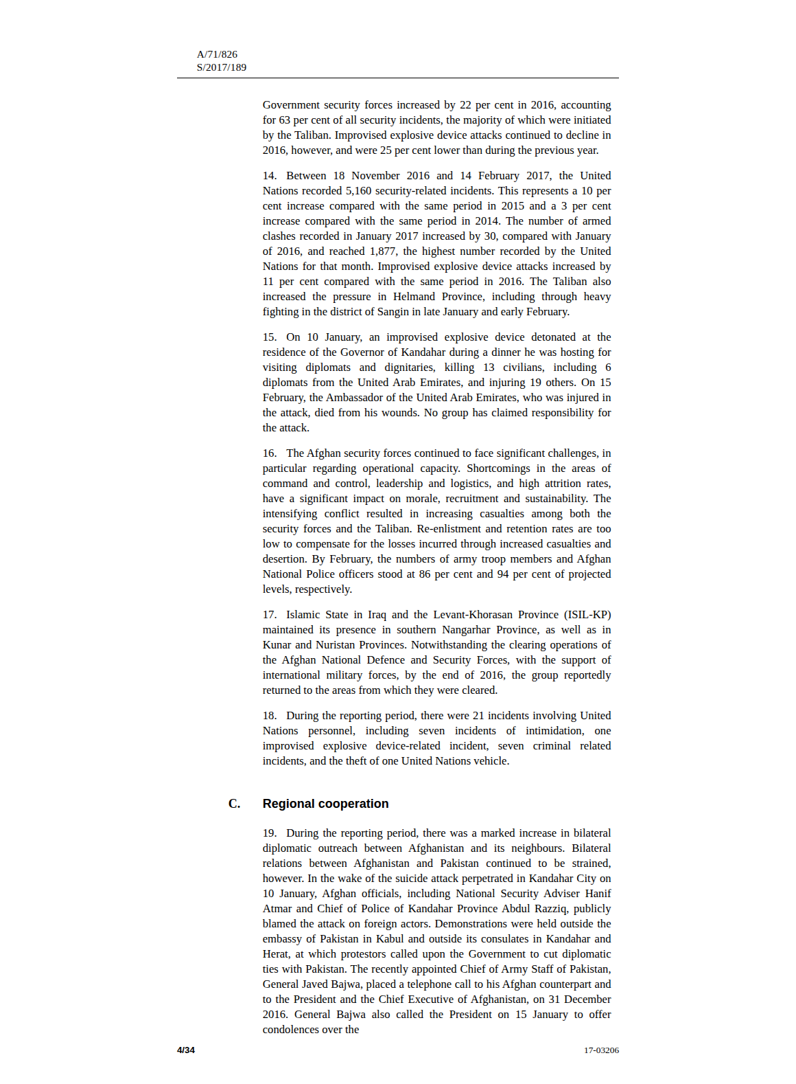A/71/826
S/2017/189
Government security forces increased by 22 per cent in 2016, accounting for 63 per cent of all security incidents, the majority of which were initiated by the Taliban. Improvised explosive device attacks continued to decline in 2016, however, and were 25 per cent lower than during the previous year.
14. Between 18 November 2016 and 14 February 2017, the United Nations recorded 5,160 security-related incidents. This represents a 10 per cent increase compared with the same period in 2015 and a 3 per cent increase compared with the same period in 2014. The number of armed clashes recorded in January 2017 increased by 30, compared with January of 2016, and reached 1,877, the highest number recorded by the United Nations for that month. Improvised explosive device attacks increased by 11 per cent compared with the same period in 2016. The Taliban also increased the pressure in Helmand Province, including through heavy fighting in the district of Sangin in late January and early February.
15. On 10 January, an improvised explosive device detonated at the residence of the Governor of Kandahar during a dinner he was hosting for visiting diplomats and dignitaries, killing 13 civilians, including 6 diplomats from the United Arab Emirates, and injuring 19 others. On 15 February, the Ambassador of the United Arab Emirates, who was injured in the attack, died from his wounds. No group has claimed responsibility for the attack.
16. The Afghan security forces continued to face significant challenges, in particular regarding operational capacity. Shortcomings in the areas of command and control, leadership and logistics, and high attrition rates, have a significant impact on morale, recruitment and sustainability. The intensifying conflict resulted in increasing casualties among both the security forces and the Taliban. Re-enlistment and retention rates are too low to compensate for the losses incurred through increased casualties and desertion. By February, the numbers of army troop members and Afghan National Police officers stood at 86 per cent and 94 per cent of projected levels, respectively.
17. Islamic State in Iraq and the Levant-Khorasan Province (ISIL-KP) maintained its presence in southern Nangarhar Province, as well as in Kunar and Nuristan Provinces. Notwithstanding the clearing operations of the Afghan National Defence and Security Forces, with the support of international military forces, by the end of 2016, the group reportedly returned to the areas from which they were cleared.
18. During the reporting period, there were 21 incidents involving United Nations personnel, including seven incidents of intimidation, one improvised explosive device-related incident, seven criminal related incidents, and the theft of one United Nations vehicle.
C. Regional cooperation
19. During the reporting period, there was a marked increase in bilateral diplomatic outreach between Afghanistan and its neighbours. Bilateral relations between Afghanistan and Pakistan continued to be strained, however. In the wake of the suicide attack perpetrated in Kandahar City on 10 January, Afghan officials, including National Security Adviser Hanif Atmar and Chief of Police of Kandahar Province Abdul Razziq, publicly blamed the attack on foreign actors. Demonstrations were held outside the embassy of Pakistan in Kabul and outside its consulates in Kandahar and Herat, at which protestors called upon the Government to cut diplomatic ties with Pakistan. The recently appointed Chief of Army Staff of Pakistan, General Javed Bajwa, placed a telephone call to his Afghan counterpart and to the President and the Chief Executive of Afghanistan, on 31 December 2016. General Bajwa also called the President on 15 January to offer condolences over the
4/34 17-03206